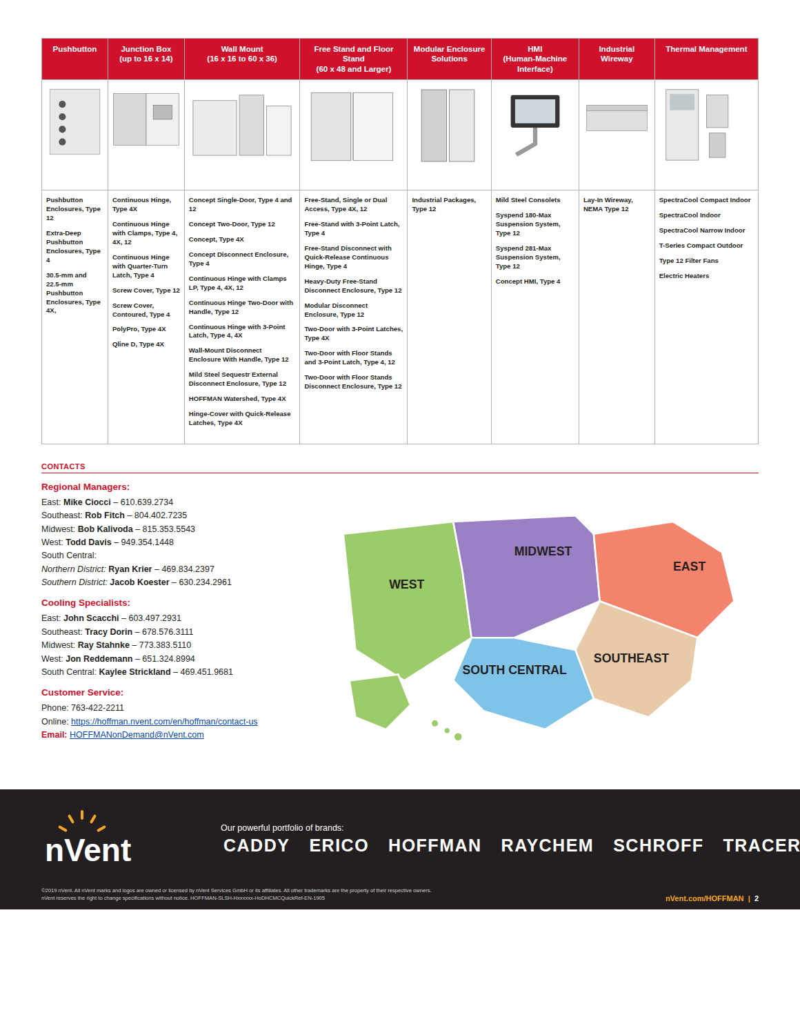| Pushbutton | Junction Box (up to 16 x 14) | Wall Mount (16 x 16 to 60 x 36) | Free Stand and Floor Stand (60 x 48 and Larger) | Modular Enclosure Solutions | HMI (Human-Machine Interface) | Industrial Wireway | Thermal Management |
| --- | --- | --- | --- | --- | --- | --- | --- |
| Pushbutton Enclosures, Type 12 Extra-Deep Pushbutton Enclosures, Type 4 30.5-mm and 22.5-mm Pushbutton Enclosures, Type 4X, | Continuous Hinge, Type 4X Continuous Hinge with Clamps, Type 4, 4X, 12 Continuous Hinge with Quarter-Turn Latch, Type 4 Screw Cover, Type 12 Screw Cover, Contoured, Type 4 PolyPro, Type 4X Qline D, Type 4X | Concept Single-Door, Type 4 and 12 Concept Two-Door, Type 12 Concept, Type 4X Concept Disconnect Enclosure, Type 4 Continuous Hinge with Clamps LP, Type 4, 4X, 12 Continuous Hinge Two-Door with Handle, Type 12 Continuous Hinge with 3-Point Latch, Type 4, 4X Wall-Mount Disconnect Enclosure With Handle, Type 12 Mild Steel Sequestr External Disconnect Enclosure, Type 12 HOFFMAN Watershed, Type 4X Hinge-Cover with Quick-Release Latches, Type 4X | Free-Stand, Single or Dual Access, Type 4X, 12 Free-Stand with 3-Point Latch, Type 4 Free-Stand Disconnect with Quick-Release Continuous Hinge, Type 4 Heavy-Duty Free-Stand Disconnect Enclosure, Type 12 Modular Disconnect Enclosure, Type 12 Two-Door with 3-Point Latches, Type 4X Two-Door with Floor Stands and 3-Point Latch, Type 4, 12 Two-Door with Floor Stands Disconnect Enclosure, Type 12 | Industrial Packages, Type 12 | Mild Steel Consolets Syspend 180-Max Suspension System, Type 12 Syspend 281-Max Suspension System, Type 12 Concept HMI, Type 4 | Lay-In Wireway, NEMA Type 12 | SpectraCool Compact Indoor SpectraCool Indoor SpectraCool Narrow Indoor T-Series Compact Outdoor Type 12 Filter Fans Electric Heaters |
CONTACTS
Regional Managers:
East: Mike Ciocci – 610.639.2734
Southeast: Rob Fitch – 804.402.7235
Midwest: Bob Kalivoda – 815.353.5543
West: Todd Davis – 949.354.1448
South Central:
Northern District: Ryan Krier – 469.834.2397
Southern District: Jacob Koester – 630.234.2961
Cooling Specialists:
East: John Scacchi – 603.497.2931
Southeast: Tracy Dorin – 678.576.3111
Midwest: Ray Stahnke – 773.383.5110
West: Jon Reddemann – 651.324.8994
South Central: Kaylee Strickland – 469.451.9681
Customer Service:
Phone: 763-422-2211
Online: https://hoffman.nvent.com/en/hoffman/contact-us
Email: HOFFMANonDemand@nVent.com
MIDWEST EAST WEST SOUTHEAST SOUTH CENTRAL
nVent
Our powerful portfolio of brands:
CADDY ERICO HOFFMAN RAYCHEM SCHROFF TRACER
©2019 nVent. All nVent marks and logos are owned or licensed by nVent Services GmbH or its affiliates. All other trademarks are the property of their respective owners.
nVent reserves the right to change specifications without notice. HOFFMAN-SLSH-Hxxxxxx-HoDHCMCQuickRef-EN-1905
nVent.com/HOFFMAN | 2